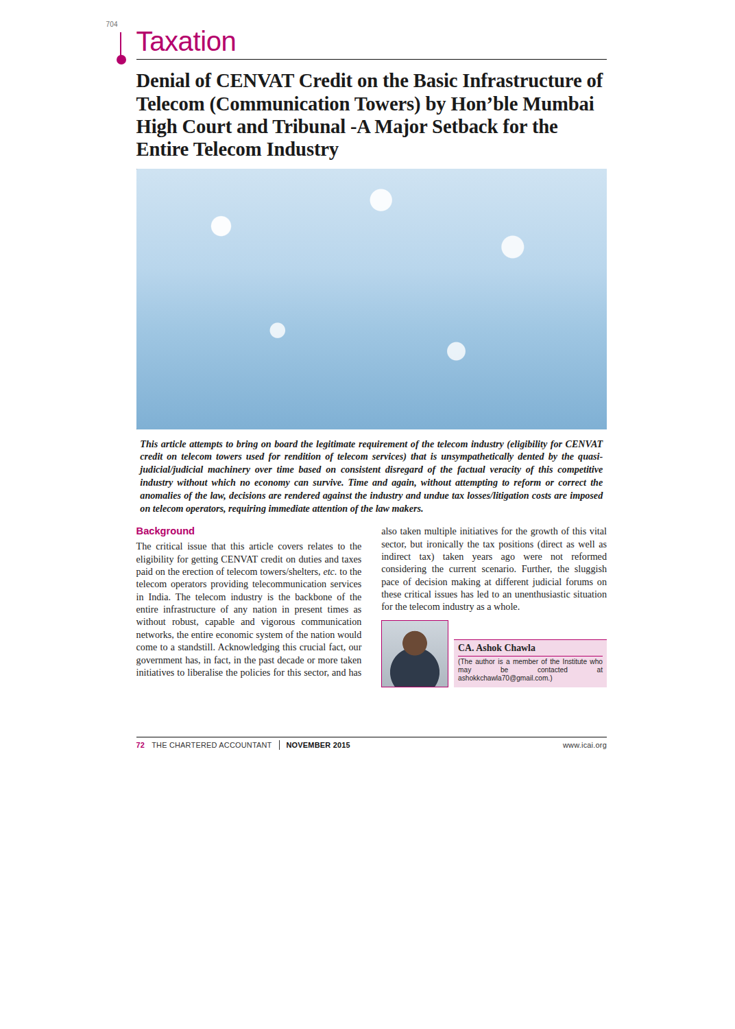704
Taxation
Denial of CENVAT Credit on the Basic Infrastructure of Telecom (Communication Towers) by Hon’ble Mumbai High Court and Tribunal -A Major Setback for the Entire Telecom Industry
This article attempts to bring on board the legitimate requirement of the telecom industry (eligibility for CENVAT credit on telecom towers used for rendition of telecom services) that is unsympathetically dented by the quasi-judicial/judicial machinery over time based on consistent disregard of the factual veracity of this competitive industry without which no economy can survive. Time and again, without attempting to reform or correct the anomalies of the law, decisions are rendered against the industry and undue tax losses/litigation costs are imposed on telecom operators, requiring immediate attention of the law makers.
Background
The critical issue that this article covers relates to the eligibility for getting CENVAT credit on duties and taxes paid on the erection of telecom towers/shelters, etc. to the telecom operators providing telecommunication services in India. The telecom industry is the backbone of the entire infrastructure of any nation in present times as without robust, capable and vigorous communication networks, the entire economic system of the nation would come to a standstill. Acknowledging this crucial fact, our government has, in fact, in the past decade or more taken initiatives to liberalise the policies for this sector, and has also taken multiple initiatives for the growth of this vital sector, but ironically the tax positions (direct as well as indirect tax) taken years ago were not reformed considering the current scenario. Further, the sluggish pace of decision making at different judicial forums on these critical issues has led to an unenthusiastic situation for the telecom industry as a whole.
CA. Ashok Chawla (The author is a member of the Institute who may be contacted at ashokkchawla70@gmail.com.)
72 The Chartered Accountant November 2015 www.icai.org